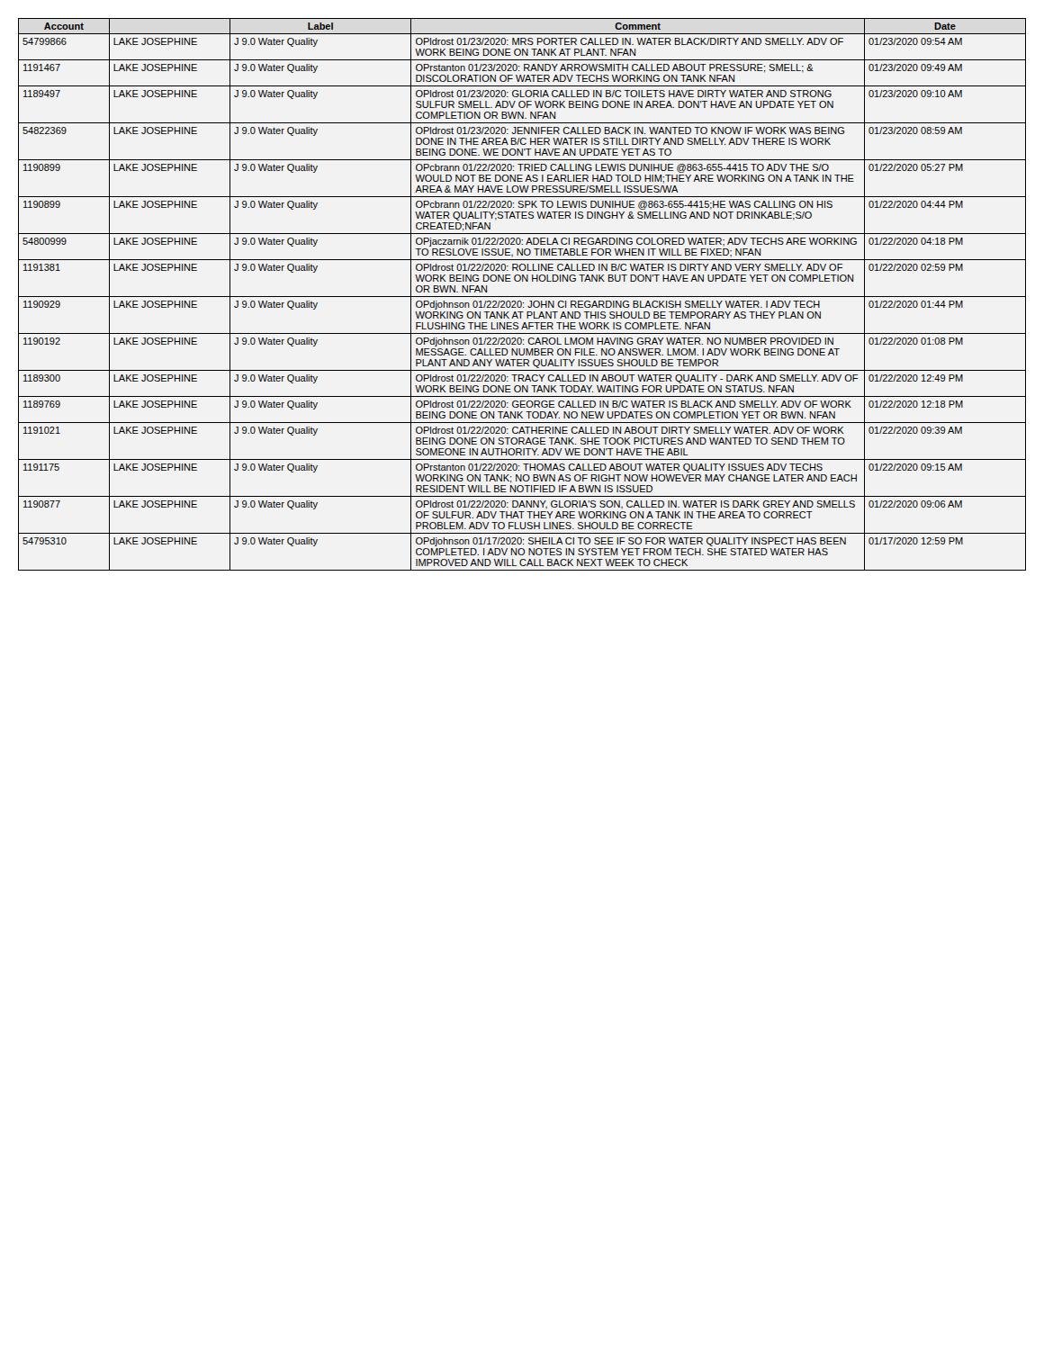| Account | | Label | Comment | Date |
| --- | --- | --- | --- | --- |
| 54799866 | LAKE JOSEPHINE | J 9.0 Water Quality | OPldrost 01/23/2020: MRS PORTER CALLED IN. WATER BLACK/DIRTY AND SMELLY. ADV OF WORK BEING DONE ON TANK AT PLANT. NFAN | 01/23/2020 09:54 AM |
| 1191467 | LAKE JOSEPHINE | J 9.0 Water Quality | OPrstanton 01/23/2020: RANDY ARROWSMITH CALLED ABOUT PRESSURE; SMELL; & DISCOLORATION OF WATER ADV TECHS WORKING ON TANK NFAN | 01/23/2020 09:49 AM |
| 1189497 | LAKE JOSEPHINE | J 9.0 Water Quality | OPldrost 01/23/2020: GLORIA CALLED IN B/C TOILETS HAVE DIRTY WATER AND STRONG SULFUR SMELL. ADV OF WORK BEING DONE IN AREA. DON'T HAVE AN UPDATE YET ON COMPLETION OR BWN. NFAN | 01/23/2020 09:10 AM |
| 54822369 | LAKE JOSEPHINE | J 9.0 Water Quality | OPldrost 01/23/2020: JENNIFER CALLED BACK IN. WANTED TO KNOW IF WORK WAS BEING DONE IN THE AREA B/C HER WATER IS STILL DIRTY AND SMELLY. ADV THERE IS WORK BEING DONE. WE DON'T HAVE AN UPDATE YET AS TO | 01/23/2020 08:59 AM |
| 1190899 | LAKE JOSEPHINE | J 9.0 Water Quality | OPcbrann 01/22/2020: TRIED CALLING LEWIS DUNIHUE @863-655-4415 TO ADV THE S/O WOULD NOT BE DONE AS I EARLIER HAD TOLD HIM;THEY ARE WORKING ON A TANK IN THE AREA & MAY HAVE LOW PRESSURE/SMELL ISSUES/WA | 01/22/2020 05:27 PM |
| 1190899 | LAKE JOSEPHINE | J 9.0 Water Quality | OPcbrann 01/22/2020: SPK TO LEWIS DUNIHUE @863-655-4415;HE WAS CALLING ON HIS WATER QUALITY;STATES WATER IS DINGHY & SMELLING AND NOT DRINKABLE;S/O CREATED;NFAN | 01/22/2020 04:44 PM |
| 54800999 | LAKE JOSEPHINE | J 9.0 Water Quality | OPjaczarnik 01/22/2020: ADELA CI REGARDING COLORED WATER; ADV TECHS ARE WORKING TO RESLOVE ISSUE, NO TIMETABLE FOR WHEN IT WILL BE FIXED; NFAN | 01/22/2020 04:18 PM |
| 1191381 | LAKE JOSEPHINE | J 9.0 Water Quality | OPldrost 01/22/2020: ROLLINE CALLED IN B/C WATER IS DIRTY AND VERY SMELLY. ADV OF WORK BEING DONE ON HOLDING TANK BUT DON'T HAVE AN UPDATE YET ON COMPLETION OR BWN. NFAN | 01/22/2020 02:59 PM |
| 1190929 | LAKE JOSEPHINE | J 9.0 Water Quality | OPdjohnson 01/22/2020: JOHN CI REGARDING BLACKISH SMELLY WATER. I ADV TECH WORKING ON TANK AT PLANT AND THIS SHOULD BE TEMPORARY AS THEY PLAN ON FLUSHING THE LINES AFTER THE WORK IS COMPLETE. NFAN | 01/22/2020 01:44 PM |
| 1190192 | LAKE JOSEPHINE | J 9.0 Water Quality | OPdjohnson 01/22/2020: CAROL LMOM HAVING GRAY WATER. NO NUMBER PROVIDED IN MESSAGE. CALLED NUMBER ON FILE. NO ANSWER. LMOM. I ADV WORK BEING DONE AT PLANT AND ANY WATER QUALITY ISSUES SHOULD BE TEMPOR | 01/22/2020 01:08 PM |
| 1189300 | LAKE JOSEPHINE | J 9.0 Water Quality | OPldrost 01/22/2020: TRACY CALLED IN ABOUT WATER QUALITY - DARK AND SMELLY. ADV OF WORK BEING DONE ON TANK TODAY. WAITING FOR UPDATE ON STATUS. NFAN | 01/22/2020 12:49 PM |
| 1189769 | LAKE JOSEPHINE | J 9.0 Water Quality | OPldrost 01/22/2020: GEORGE CALLED IN B/C WATER IS BLACK AND SMELLY. ADV OF WORK BEING DONE ON TANK TODAY. NO NEW UPDATES ON COMPLETION YET OR BWN. NFAN | 01/22/2020 12:18 PM |
| 1191021 | LAKE JOSEPHINE | J 9.0 Water Quality | OPldrost 01/22/2020: CATHERINE CALLED IN ABOUT DIRTY SMELLY WATER. ADV OF WORK BEING DONE ON STORAGE TANK. SHE TOOK PICTURES AND WANTED TO SEND THEM TO SOMEONE IN AUTHORITY. ADV WE DON'T HAVE THE ABIL | 01/22/2020 09:39 AM |
| 1191175 | LAKE JOSEPHINE | J 9.0 Water Quality | OPrstanton 01/22/2020: THOMAS CALLED ABOUT WATER QUALITY ISSUES ADV TECHS WORKING ON TANK; NO BWN AS OF RIGHT NOW HOWEVER MAY CHANGE LATER AND EACH RESIDENT WILL BE NOTIFIED IF A BWN IS ISSUED | 01/22/2020 09:15 AM |
| 1190877 | LAKE JOSEPHINE | J 9.0 Water Quality | OPldrost 01/22/2020: DANNY, GLORIA'S SON, CALLED IN. WATER IS DARK GREY AND SMELLS OF SULFUR. ADV THAT THEY ARE WORKING ON A TANK IN THE AREA TO CORRECT PROBLEM. ADV TO FLUSH LINES. SHOULD BE CORRECTE | 01/22/2020 09:06 AM |
| 54795310 | LAKE JOSEPHINE | J 9.0 Water Quality | OPdjohnson 01/17/2020: SHEILA CI TO SEE IF SO FOR WATER QUALITY INSPECT HAS BEEN COMPLETED. I ADV NO NOTES IN SYSTEM YET FROM TECH. SHE STATED WATER HAS IMPROVED AND WILL CALL BACK NEXT WEEK TO CHECK | 01/17/2020 12:59 PM |